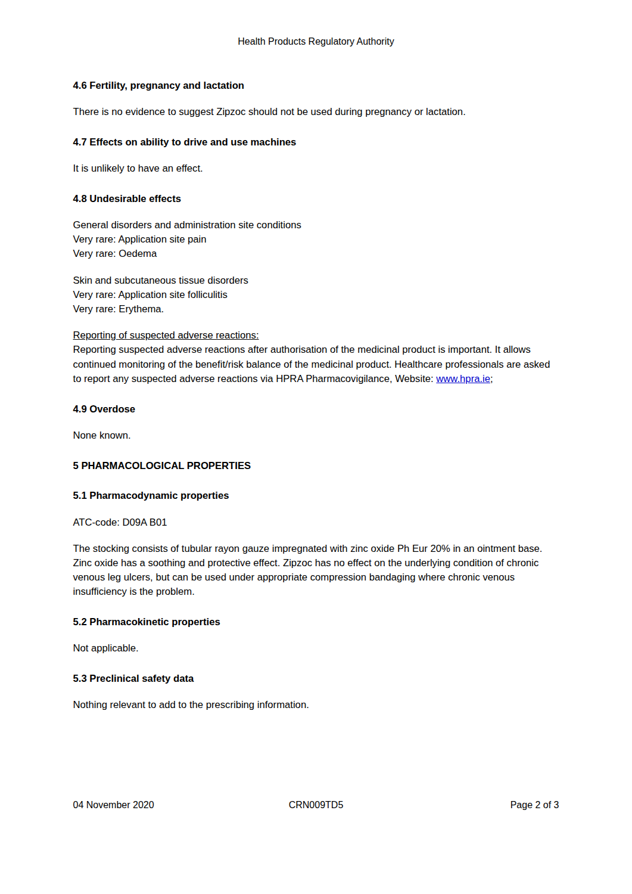Health Products Regulatory Authority
4.6 Fertility, pregnancy and lactation
There is no evidence to suggest Zipzoc should not be used during pregnancy or lactation.
4.7 Effects on ability to drive and use machines
It is unlikely to have an effect.
4.8 Undesirable effects
General disorders and administration site conditions
Very rare: Application site pain
Very rare: Oedema
Skin and subcutaneous tissue disorders
Very rare: Application site folliculitis
Very rare: Erythema.
Reporting of suspected adverse reactions:
Reporting suspected adverse reactions after authorisation of the medicinal product is important. It allows continued monitoring of the benefit/risk balance of the medicinal product. Healthcare professionals are asked to report any suspected adverse reactions via HPRA Pharmacovigilance, Website: www.hpra.ie;
4.9 Overdose
None known.
5 PHARMACOLOGICAL PROPERTIES
5.1 Pharmacodynamic properties
ATC-code: D09A B01
The stocking consists of tubular rayon gauze impregnated with zinc oxide Ph Eur 20% in an ointment base. Zinc oxide has a soothing and protective effect. Zipzoc has no effect on the underlying condition of chronic venous leg ulcers, but can be used under appropriate compression bandaging where chronic venous insufficiency is the problem.
5.2 Pharmacokinetic properties
Not applicable.
5.3 Preclinical safety data
Nothing relevant to add to the prescribing information.
04 November 2020
CRN009TD5
Page 2 of 3